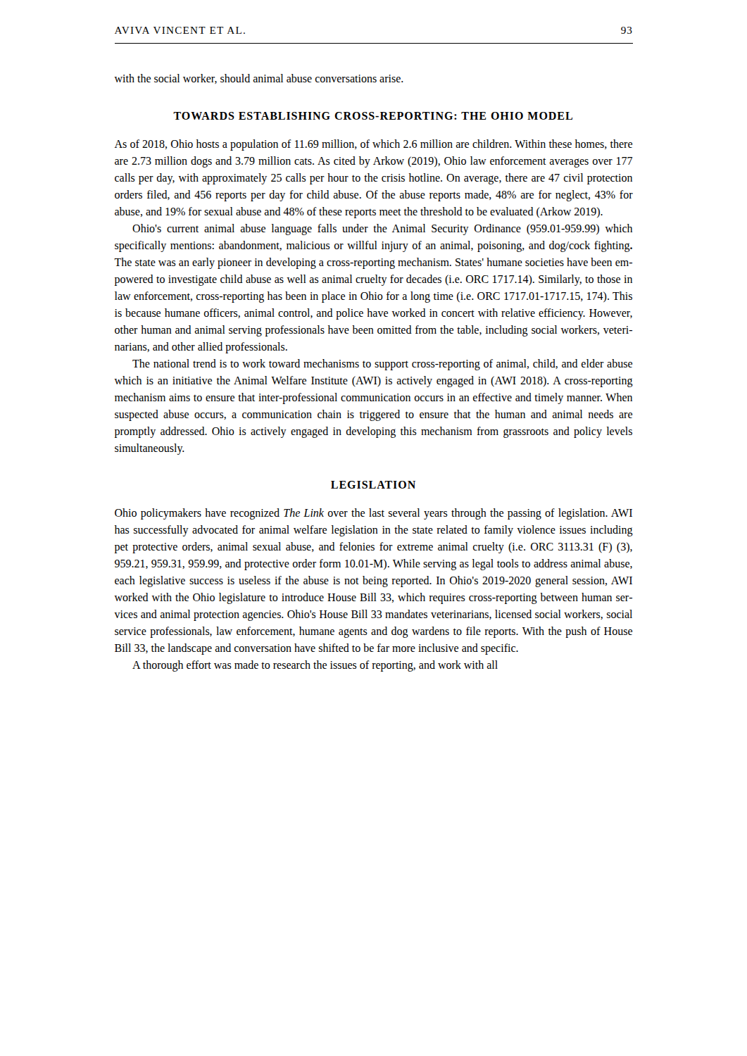Aviva Vincent et al. 93
with the social worker, should animal abuse conversations arise.
Towards Establishing Cross-Reporting: The Ohio Model
As of 2018, Ohio hosts a population of 11.69 million, of which 2.6 million are children. Within these homes, there are 2.73 million dogs and 3.79 million cats. As cited by Arkow (2019), Ohio law enforcement averages over 177 calls per day, with approximately 25 calls per hour to the crisis hotline. On average, there are 47 civil protection orders filed, and 456 reports per day for child abuse. Of the abuse reports made, 48% are for neglect, 43% for abuse, and 19% for sexual abuse and 48% of these reports meet the threshold to be evaluated (Arkow 2019).
Ohio's current animal abuse language falls under the Animal Security Ordinance (959.01-959.99) which specifically mentions: abandonment, malicious or willful injury of an animal, poisoning, and dog/cock fighting. The state was an early pioneer in developing a cross-reporting mechanism. States' humane societies have been empowered to investigate child abuse as well as animal cruelty for decades (i.e. ORC 1717.14). Similarly, to those in law enforcement, cross-reporting has been in place in Ohio for a long time (i.e. ORC 1717.01-1717.15, 174). This is because humane officers, animal control, and police have worked in concert with relative efficiency. However, other human and animal serving professionals have been omitted from the table, including social workers, veterinarians, and other allied professionals.
The national trend is to work toward mechanisms to support cross-reporting of animal, child, and elder abuse which is an initiative the Animal Welfare Institute (AWI) is actively engaged in (AWI 2018). A cross-reporting mechanism aims to ensure that inter-professional communication occurs in an effective and timely manner. When suspected abuse occurs, a communication chain is triggered to ensure that the human and animal needs are promptly addressed. Ohio is actively engaged in developing this mechanism from grassroots and policy levels simultaneously.
Legislation
Ohio policymakers have recognized The Link over the last several years through the passing of legislation. AWI has successfully advocated for animal welfare legislation in the state related to family violence issues including pet protective orders, animal sexual abuse, and felonies for extreme animal cruelty (i.e. ORC 3113.31 (F) (3), 959.21, 959.31, 959.99, and protective order form 10.01-M). While serving as legal tools to address animal abuse, each legislative success is useless if the abuse is not being reported. In Ohio's 2019-2020 general session, AWI worked with the Ohio legislature to introduce House Bill 33, which requires cross-reporting between human services and animal protection agencies. Ohio's House Bill 33 mandates veterinarians, licensed social workers, social service professionals, law enforcement, humane agents and dog wardens to file reports. With the push of House Bill 33, the landscape and conversation have shifted to be far more inclusive and specific.
A thorough effort was made to research the issues of reporting, and work with all